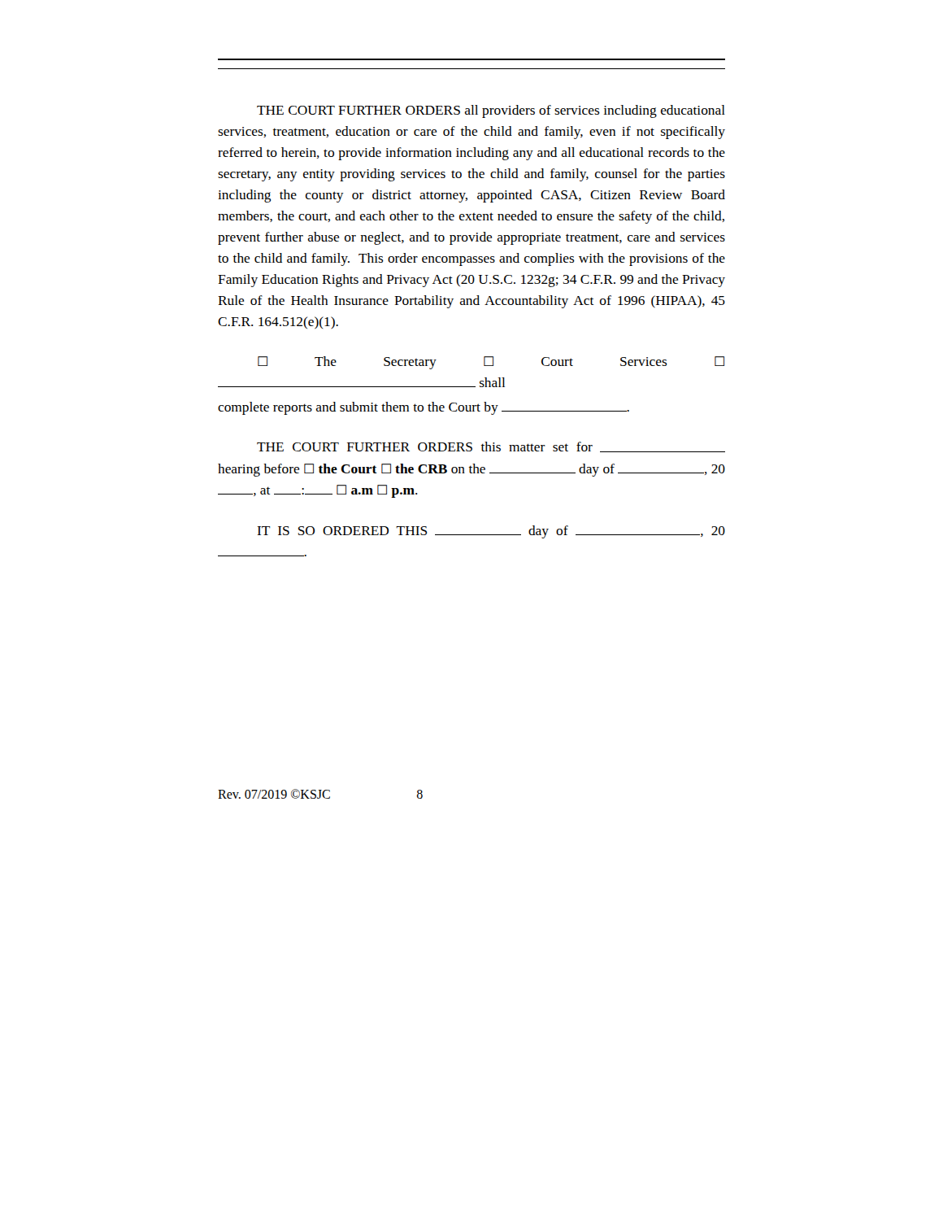THE COURT FURTHER ORDERS all providers of services including educational services, treatment, education or care of the child and family, even if not specifically referred to herein, to provide information including any and all educational records to the secretary, any entity providing services to the child and family, counsel for the parties including the county or district attorney, appointed CASA, Citizen Review Board members, the court, and each other to the extent needed to ensure the safety of the child, prevent further abuse or neglect, and to provide appropriate treatment, care and services to the child and family. This order encompasses and complies with the provisions of the Family Education Rights and Privacy Act (20 U.S.C. 1232g; 34 C.F.R. 99 and the Privacy Rule of the Health Insurance Portability and Accountability Act of 1996 (HIPAA), 45 C.F.R. 164.512(e)(1).
☐ The Secretary ☐ Court Services ☐ shall
complete reports and submit them to the Court by .
THE COURT FURTHER ORDERS this matter set for hearing before ☐ the Court ☐ the CRB on the day of , 20 , at : ☐ a.m ☐ p.m.
IT IS SO ORDERED THIS day of , 20 .
Rev. 07/2019 ©KSJC 8